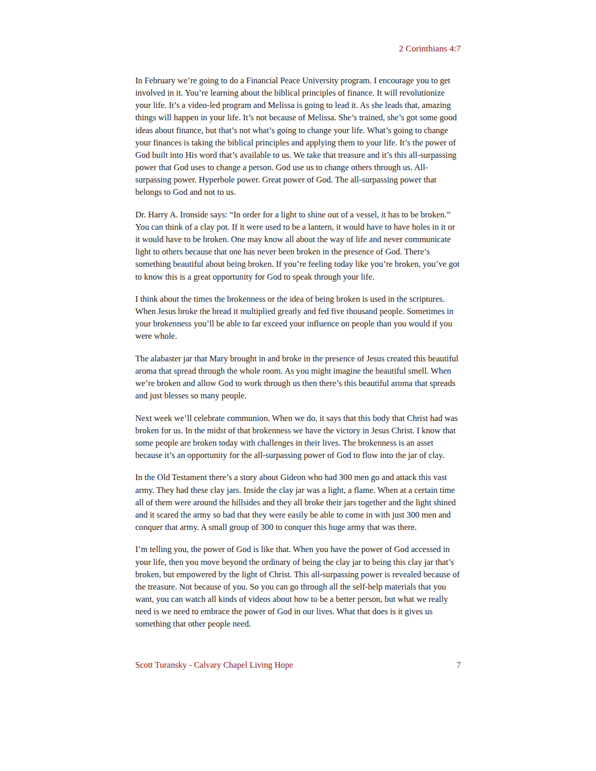2 Corinthians 4:7
In February we’re going to do a Financial Peace University program. I encourage you to get involved in it. You’re learning about the biblical principles of finance. It will revolutionize your life. It’s a video-led program and Melissa is going to lead it. As she leads that, amazing things will happen in your life. It’s not because of Melissa. She’s trained, she’s got some good ideas about finance, but that’s not what’s going to change your life. What’s going to change your finances is taking the biblical principles and applying them to your life. It’s the power of God built into His word that’s available to us. We take that treasure and it’s this all-surpassing power that God uses to change a person. God use us to change others through us. All-surpassing power. Hyperbole power. Great power of God. The all-surpassing power that belongs to God and not to us.
Dr. Harry A. Ironside says: “In order for a light to shine out of a vessel, it has to be broken.” You can think of a clay pot. If it were used to be a lantern, it would have to have holes in it or it would have to be broken. One may know all about the way of life and never communicate light to others because that one has never been broken in the presence of God. There’s something beautiful about being broken. If you’re feeling today like you’re broken, you’ve got to know this is a great opportunity for God to speak through your life.
I think about the times the brokenness or the idea of being broken is used in the scriptures. When Jesus broke the bread it multiplied greatly and fed five thousand people. Sometimes in your brokenness you’ll be able to far exceed your influence on people than you would if you were whole.
The alabaster jar that Mary brought in and broke in the presence of Jesus created this beautiful aroma that spread through the whole room. As you might imagine the beautiful smell. When we’re broken and allow God to work through us then there’s this beautiful aroma that spreads and just blesses so many people.
Next week we’ll celebrate communion. When we do, it says that this body that Christ had was broken for us. In the midst of that brokenness we have the victory in Jesus Christ. I know that some people are broken today with challenges in their lives. The brokenness is an asset because it’s an opportunity for the all-surpassing power of God to flow into the jar of clay.
In the Old Testament there’s a story about Gideon who had 300 men go and attack this vast army. They had these clay jars. Inside the clay jar was a light, a flame. When at a certain time all of them were around the hillsides and they all broke their jars together and the light shined and it scared the army so bad that they were easily be able to come in with just 300 men and conquer that army. A small group of 300 to conquer this huge army that was there.
I’m telling you, the power of God is like that. When you have the power of God accessed in your life, then you move beyond the ordinary of being the clay jar to being this clay jar that’s broken, but empowered by the light of Christ. This all-surpassing power is revealed because of the treasure. Not because of you. So you can go through all the self-help materials that you want, you can watch all kinds of videos about how to be a better person, but what we really need is we need to embrace the power of God in our lives. What that does is it gives us something that other people need.
Scott Turansky - Calvary Chapel Living Hope 7